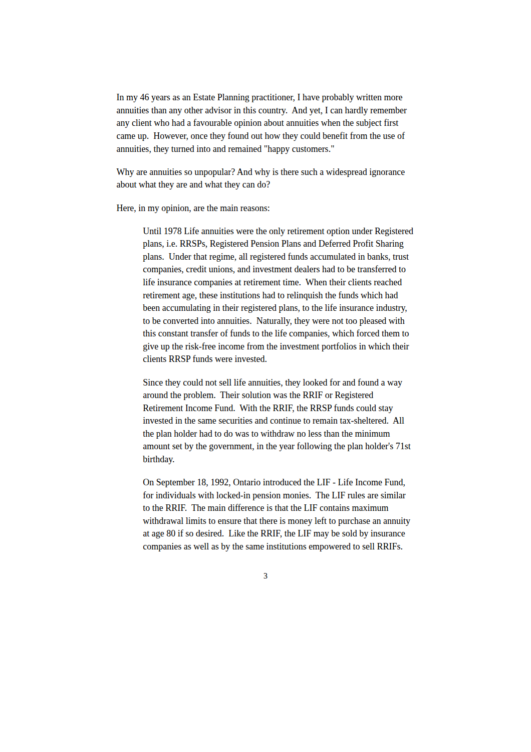In my 46 years as an Estate Planning practitioner, I have probably written more annuities than any other advisor in this country. And yet, I can hardly remember any client who had a favourable opinion about annuities when the subject first came up. However, once they found out how they could benefit from the use of annuities, they turned into and remained "happy customers."
Why are annuities so unpopular? And why is there such a widespread ignorance about what they are and what they can do?
Here, in my opinion, are the main reasons:
Until 1978 Life annuities were the only retirement option under Registered plans, i.e. RRSPs, Registered Pension Plans and Deferred Profit Sharing plans. Under that regime, all registered funds accumulated in banks, trust companies, credit unions, and investment dealers had to be transferred to life insurance companies at retirement time. When their clients reached retirement age, these institutions had to relinquish the funds which had been accumulating in their registered plans, to the life insurance industry, to be converted into annuities. Naturally, they were not too pleased with this constant transfer of funds to the life companies, which forced them to give up the risk-free income from the investment portfolios in which their clients RRSP funds were invested.
Since they could not sell life annuities, they looked for and found a way around the problem. Their solution was the RRIF or Registered Retirement Income Fund. With the RRIF, the RRSP funds could stay invested in the same securities and continue to remain tax-sheltered. All the plan holder had to do was to withdraw no less than the minimum amount set by the government, in the year following the plan holder's 71st birthday.
On September 18, 1992, Ontario introduced the LIF - Life Income Fund, for individuals with locked-in pension monies. The LIF rules are similar to the RRIF. The main difference is that the LIF contains maximum withdrawal limits to ensure that there is money left to purchase an annuity at age 80 if so desired. Like the RRIF, the LIF may be sold by insurance companies as well as by the same institutions empowered to sell RRIFs.
3